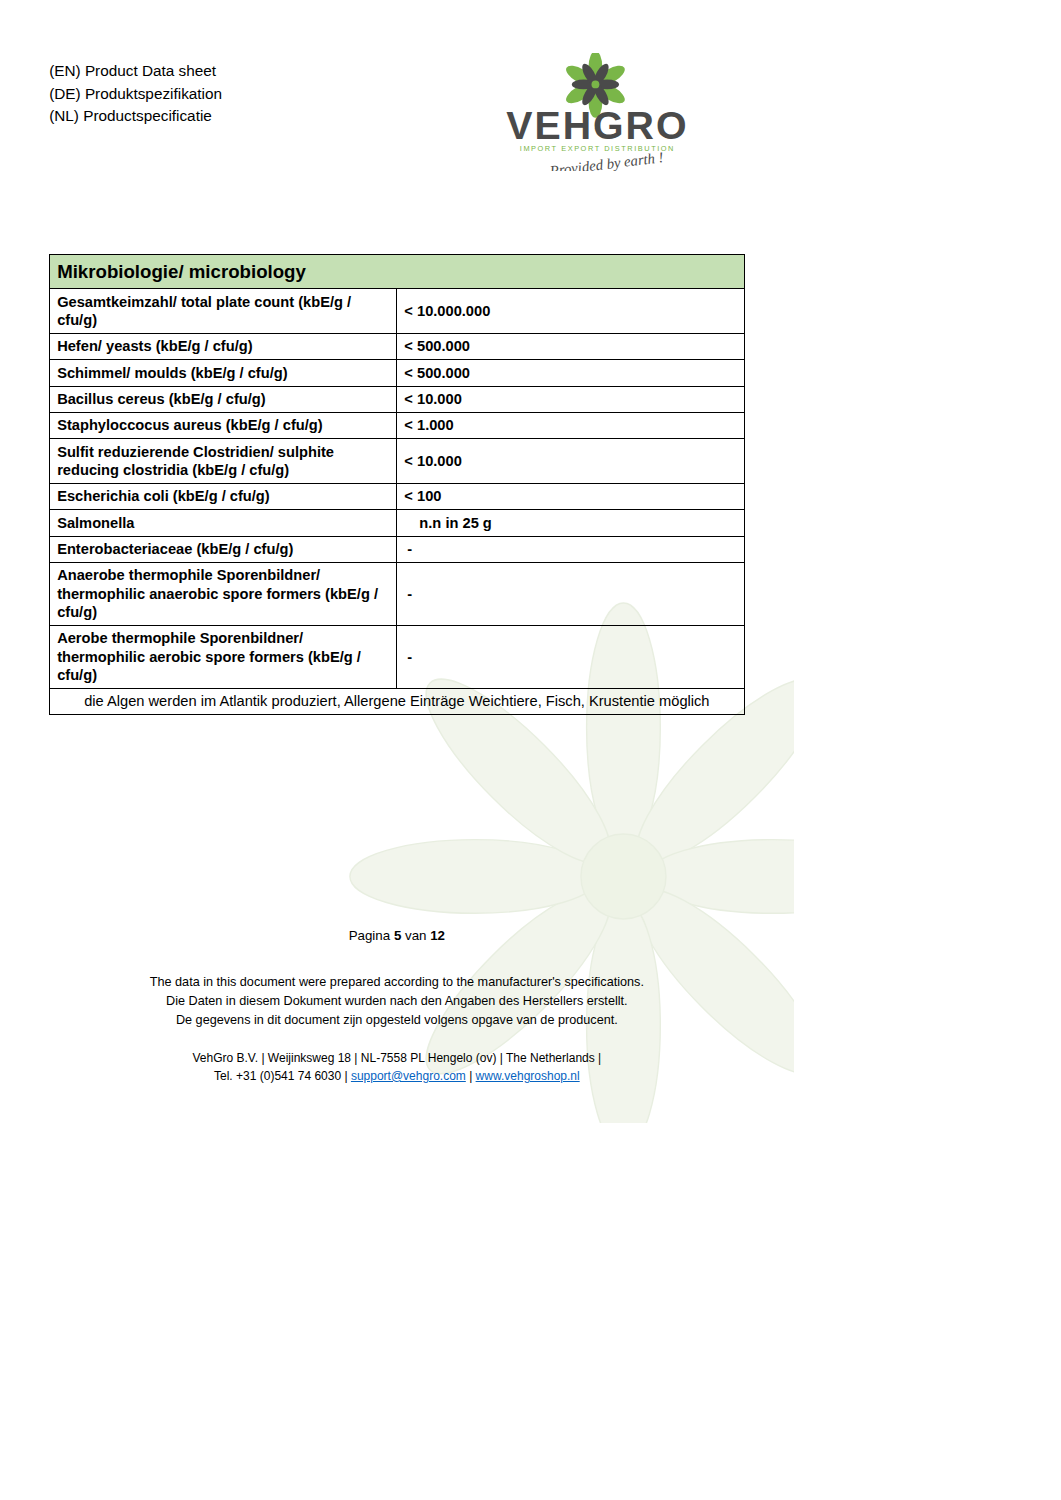(EN) Product Data sheet
(DE) Produktspezifikation
(NL) Productspecificatie
VEHGRO IMPORT EXPORT DISTRIBUTION Provided by earth !
| Mikrobiologie/ microbiology |
| --- |
| Gesamtkeimzahl/ total plate count (kbE/g / cfu/g) | < 10.000.000 |
| Hefen/ yeasts (kbE/g / cfu/g) | < 500.000 |
| Schimmel/ moulds (kbE/g / cfu/g) | < 500.000 |
| Bacillus cereus (kbE/g / cfu/g) | < 10.000 |
| Staphyloccocus aureus (kbE/g / cfu/g) | < 1.000 |
| Sulfit reduzierende Clostridien/ sulphite reducing clostridia (kbE/g / cfu/g) | < 10.000 |
| Escherichia coli (kbE/g / cfu/g) | < 100 |
| Salmonella | n.n in 25 g |
| Enterobacteriaceae (kbE/g / cfu/g) | - |
| Anaerobe thermophile Sporenbildner/ thermophilic anaerobic spore formers (kbE/g / cfu/g) | - |
| Aerobe thermophile Sporenbildner/ thermophilic aerobic spore formers (kbE/g / cfu/g) | - |
| die Algen werden im Atlantik produziert, Allergene Einträge Weichtiere, Fisch, Krustentie möglich |
Pagina 5 van 12
The data in this document were prepared according to the manufacturer's specifications.
Die Daten in diesem Dokument wurden nach den Angaben des Herstellers erstellt.
De gegevens in dit document zijn opgesteld volgens opgave van de producent.
VehGro B.V. | Weijinksweg 18 | NL-7558 PL Hengelo (ov) | The Netherlands |
Tel. +31 (0)541 74 6030 | support@vehgro.com | www.vehgroshop.nl